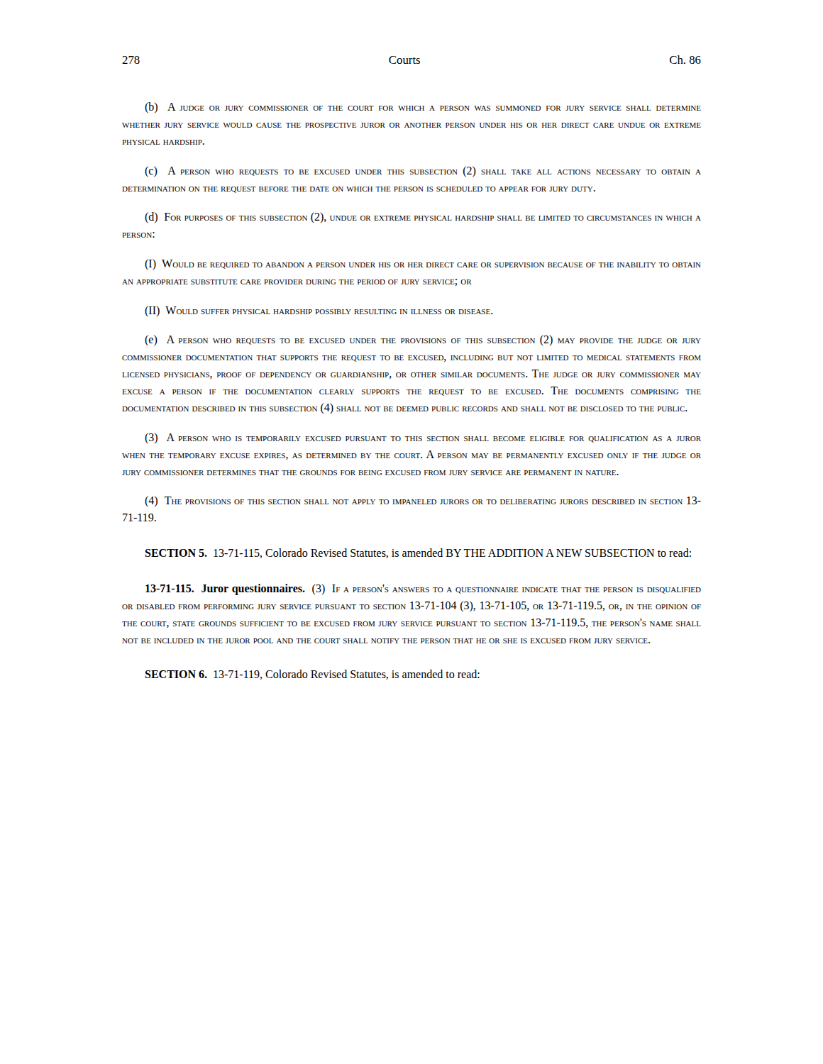278 Courts Ch. 86
(b) A judge or jury commissioner of the court for which a person was summoned for jury service shall determine whether jury service would cause the prospective juror or another person under his or her direct care undue or extreme physical hardship.
(c) A person who requests to be excused under this subsection (2) shall take all actions necessary to obtain a determination on the request before the date on which the person is scheduled to appear for jury duty.
(d) For purposes of this subsection (2), undue or extreme physical hardship shall be limited to circumstances in which a person:
(I) Would be required to abandon a person under his or her direct care or supervision because of the inability to obtain an appropriate substitute care provider during the period of jury service; or
(II) Would suffer physical hardship possibly resulting in illness or disease.
(e) A person who requests to be excused under the provisions of this subsection (2) may provide the judge or jury commissioner documentation that supports the request to be excused, including but not limited to medical statements from licensed physicians, proof of dependency or guardianship, or other similar documents. The judge or jury commissioner may excuse a person if the documentation clearly supports the request to be excused. The documents comprising the documentation described in this subsection (4) shall not be deemed public records and shall not be disclosed to the public.
(3) A person who is temporarily excused pursuant to this section shall become eligible for qualification as a juror when the temporary excuse expires, as determined by the court. A person may be permanently excused only if the judge or jury commissioner determines that the grounds for being excused from jury service are permanent in nature.
(4) The provisions of this section shall not apply to impaneled jurors or to deliberating jurors described in section 13-71-119.
SECTION 5. 13-71-115, Colorado Revised Statutes, is amended BY THE ADDITION A NEW SUBSECTION to read:
13-71-115. Juror questionnaires. (3) If a person's answers to a questionnaire indicate that the person is disqualified or disabled from performing jury service pursuant to section 13-71-104 (3), 13-71-105, or 13-71-119.5, or, in the opinion of the court, state grounds sufficient to be excused from jury service pursuant to section 13-71-119.5, the person's name shall not be included in the juror pool and the court shall notify the person that he or she is excused from jury service.
SECTION 6. 13-71-119, Colorado Revised Statutes, is amended to read: